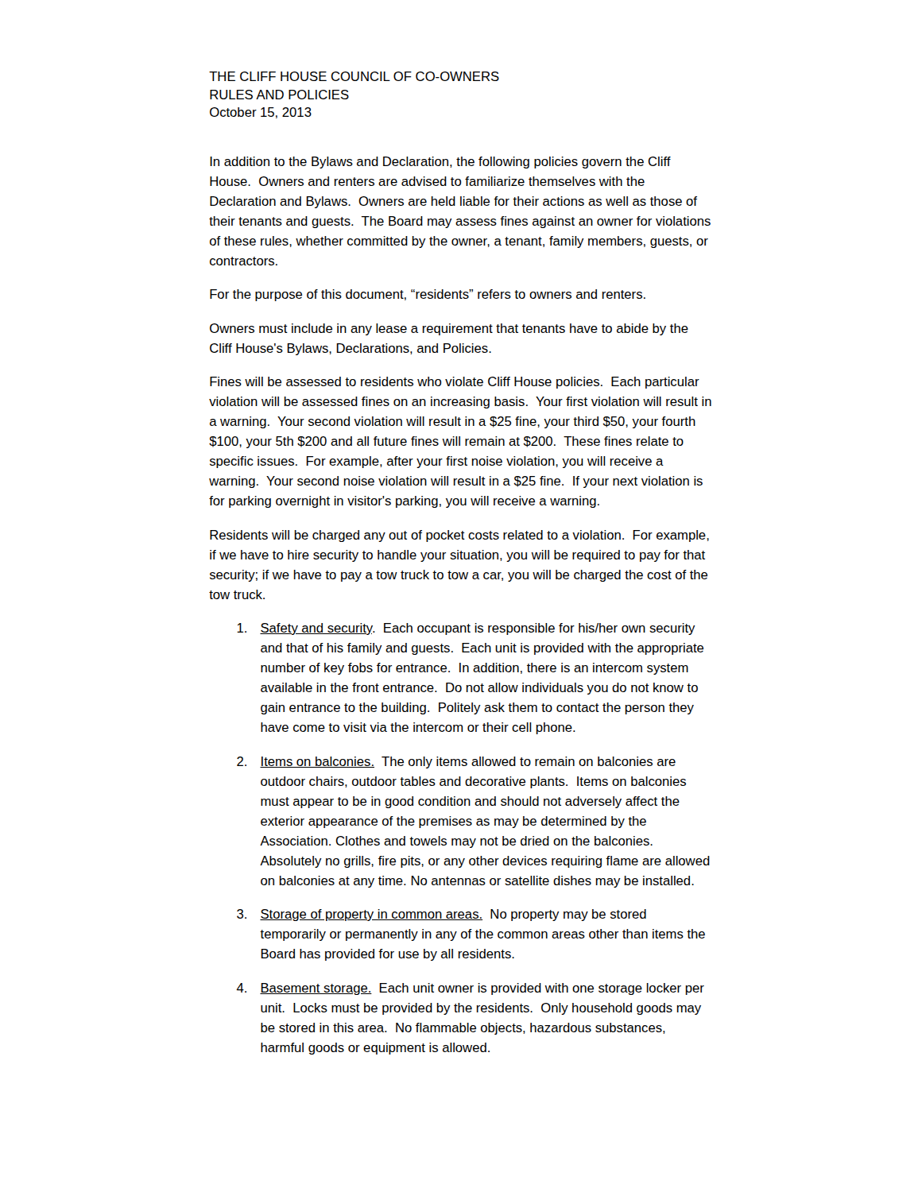THE CLIFF HOUSE COUNCIL OF CO-OWNERS
RULES AND POLICIES
October 15, 2013
In addition to the Bylaws and Declaration, the following policies govern the Cliff House. Owners and renters are advised to familiarize themselves with the Declaration and Bylaws. Owners are held liable for their actions as well as those of their tenants and guests. The Board may assess fines against an owner for violations of these rules, whether committed by the owner, a tenant, family members, guests, or contractors.
For the purpose of this document, “residents” refers to owners and renters.
Owners must include in any lease a requirement that tenants have to abide by the Cliff House's Bylaws, Declarations, and Policies.
Fines will be assessed to residents who violate Cliff House policies. Each particular violation will be assessed fines on an increasing basis. Your first violation will result in a warning. Your second violation will result in a $25 fine, your third $50, your fourth $100, your 5th $200 and all future fines will remain at $200. These fines relate to specific issues. For example, after your first noise violation, you will receive a warning. Your second noise violation will result in a $25 fine. If your next violation is for parking overnight in visitor's parking, you will receive a warning.
Residents will be charged any out of pocket costs related to a violation. For example, if we have to hire security to handle your situation, you will be required to pay for that security; if we have to pay a tow truck to tow a car, you will be charged the cost of the tow truck.
Safety and security. Each occupant is responsible for his/her own security and that of his family and guests. Each unit is provided with the appropriate number of key fobs for entrance. In addition, there is an intercom system available in the front entrance. Do not allow individuals you do not know to gain entrance to the building. Politely ask them to contact the person they have come to visit via the intercom or their cell phone.
Items on balconies. The only items allowed to remain on balconies are outdoor chairs, outdoor tables and decorative plants. Items on balconies must appear to be in good condition and should not adversely affect the exterior appearance of the premises as may be determined by the Association. Clothes and towels may not be dried on the balconies. Absolutely no grills, fire pits, or any other devices requiring flame are allowed on balconies at any time. No antennas or satellite dishes may be installed.
Storage of property in common areas. No property may be stored temporarily or permanently in any of the common areas other than items the Board has provided for use by all residents.
Basement storage. Each unit owner is provided with one storage locker per unit. Locks must be provided by the residents. Only household goods may be stored in this area. No flammable objects, hazardous substances, harmful goods or equipment is allowed.